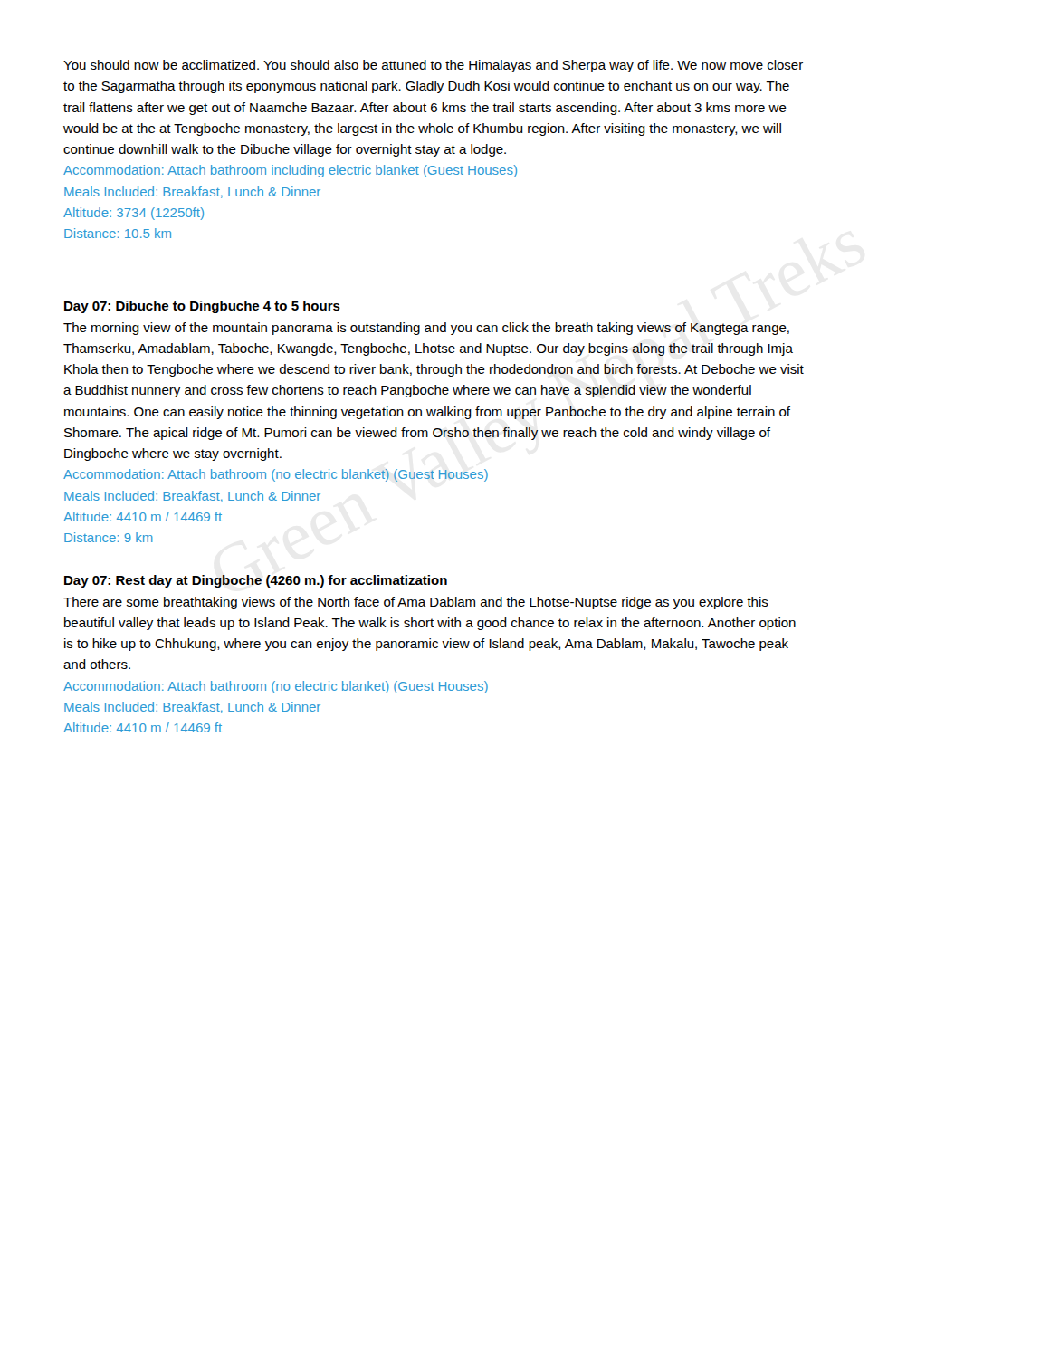Green Valley Nepal Treks
You should now be acclimatized. You should also be attuned to the Himalayas and Sherpa way of life. We now move closer to the Sagarmatha through its eponymous national park. Gladly Dudh Kosi would continue to enchant us on our way. The trail flattens after we get out of Naamche Bazaar. After about 6 kms the trail starts ascending. After about 3 kms more we would be at the at Tengboche monastery, the largest in the whole of Khumbu region. After visiting the monastery, we will continue downhill walk to the Dibuche village for overnight stay at a lodge.
Accommodation: Attach bathroom including electric blanket (Guest Houses)
Meals Included: Breakfast, Lunch & Dinner
Altitude: 3734 (12250ft)
Distance: 10.5 km
Day 07: Dibuche to Dingbuche 4 to 5 hours
The morning view of the mountain panorama is outstanding and you can click the breath taking views of Kangtega range, Thamserku, Amadablam, Taboche, Kwangde, Tengboche, Lhotse and Nuptse. Our day begins along the trail through Imja Khola then to Tengboche where we descend to river bank, through the rhodedondron and birch forests. At Deboche we visit a Buddhist nunnery and cross few chortens to reach Pangboche where we can have a splendid view the wonderful mountains. One can easily notice the thinning vegetation on walking from upper Panboche to the dry and alpine terrain of Shomare. The apical ridge of Mt. Pumori can be viewed from Orsho then finally we reach the cold and windy village of Dingboche where we stay overnight.
Accommodation: Attach bathroom (no electric blanket) (Guest Houses)
Meals Included: Breakfast, Lunch & Dinner
Altitude: 4410 m / 14469 ft
Distance: 9 km
Day 07: Rest day at Dingboche (4260 m.) for acclimatization
There are some breathtaking views of the North face of Ama Dablam and the Lhotse-Nuptse ridge as you explore this beautiful valley that leads up to Island Peak. The walk is short with a good chance to relax in the afternoon. Another option is to hike up to Chhukung, where you can enjoy the panoramic view of Island peak, Ama Dablam, Makalu, Tawoche peak and others.
Accommodation: Attach bathroom (no electric blanket) (Guest Houses)
Meals Included: Breakfast, Lunch & Dinner
Altitude: 4410 m / 14469 ft